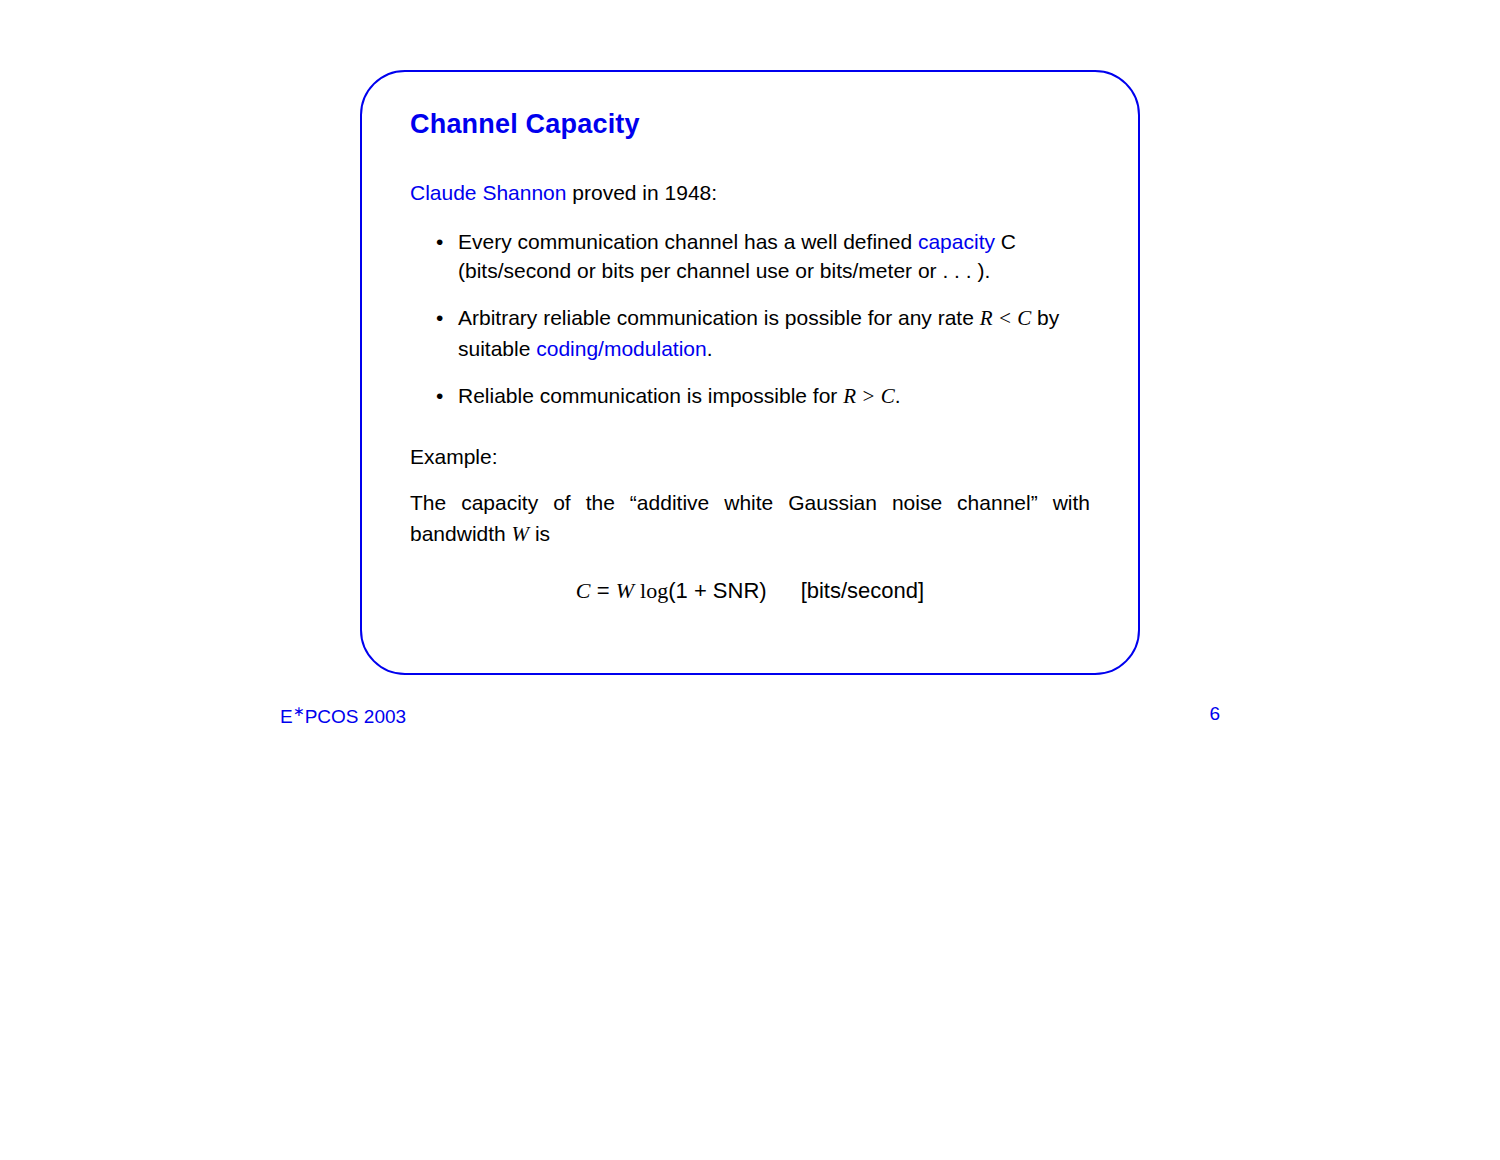Channel Capacity
Claude Shannon proved in 1948:
Every communication channel has a well defined capacity C (bits/second or bits per channel use or bits/meter or . . . ).
Arbitrary reliable communication is possible for any rate R < C by suitable coding/modulation.
Reliable communication is impossible for R > C.
Example:
The capacity of the “additive white Gaussian noise channel” with bandwidth W is
C = W log(1 + SNR) [bits/second]
E∗PCOS 2003 6